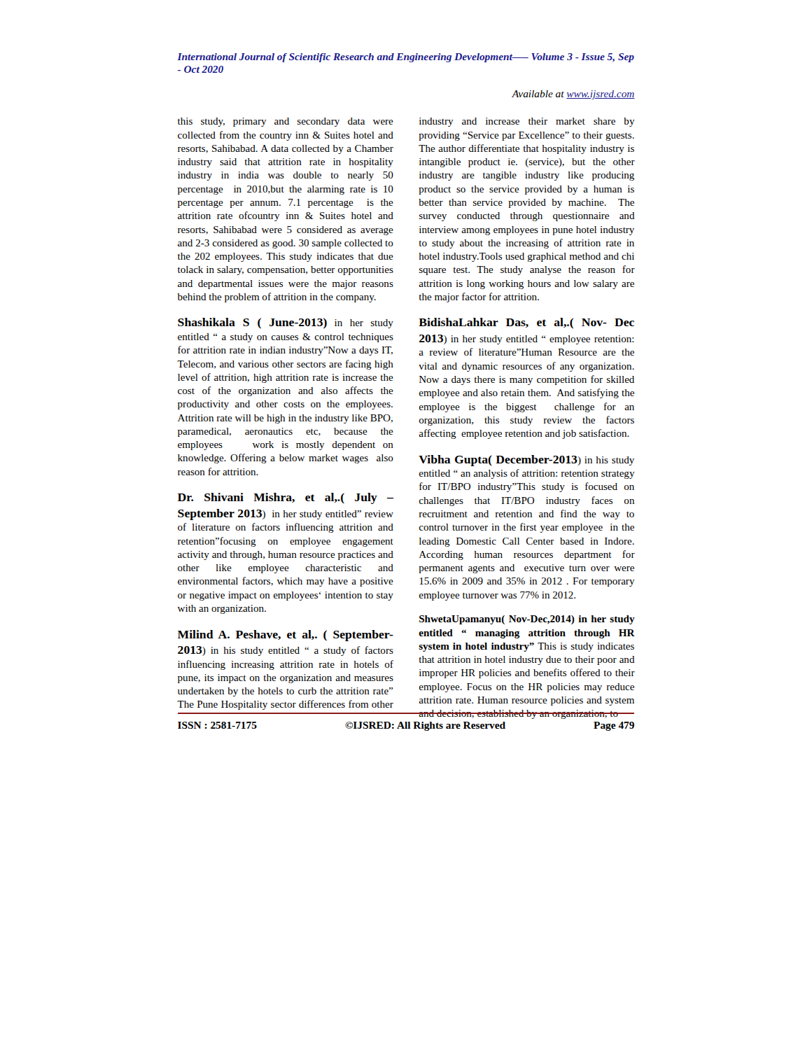International Journal of Scientific Research and Engineering Development—– Volume 3 - Issue 5, Sep - Oct 2020
Available at www.ijsred.com
this study, primary and secondary data were collected from the country inn & Suites hotel and resorts, Sahibabad. A data collected by a Chamber industry said that attrition rate in hospitality industry in india was double to nearly 50 percentage in 2010,but the alarming rate is 10 percentage per annum. 7.1 percentage is the attrition rate ofcountry inn & Suites hotel and resorts, Sahibabad were 5 considered as average and 2-3 considered as good. 30 sample collected to the 202 employees. This study indicates that due tolack in salary, compensation, better opportunities and departmental issues were the major reasons behind the problem of attrition in the company.
Shashikala S ( June-2013) in her study entitled “ a study on causes & control techniques for attrition rate in indian industry”Now a days IT, Telecom, and various other sectors are facing high level of attrition, high attrition rate is increase the cost of the organization and also affects the productivity and other costs on the employees. Attrition rate will be high in the industry like BPO, paramedical, aeronautics etc, because the employees work is mostly dependent on knowledge. Offering a below market wages also reason for attrition.
Dr. Shivani Mishra, et al,.( July – September 2013) in her study entitled” review of literature on factors influencing attrition and retention”focusing on employee engagement activity and through, human resource practices and other like employee characteristic and environmental factors, which may have a positive or negative impact on employees‘ intention to stay with an organization.
Milind A. Peshave, et al,. ( September-2013) in his study entitled “ a study of factors influencing increasing attrition rate in hotels of pune, its impact on the organization and measures undertaken by the hotels to curb the attrition rate” The Pune Hospitality sector differences from other industry and increase their market share by providing “Service par Excellence” to their guests. The author differentiate that hospitality industry is intangible product ie. (service), but the other industry are tangible industry like producing product so the service provided by a human is better than service provided by machine. The survey conducted through questionnaire and interview among employees in pune hotel industry to study about the increasing of attrition rate in hotel industry.Tools used graphical method and chi square test. The study analyse the reason for attrition is long working hours and low salary are the major factor for attrition.
BidishaLahkar Das, et al,.( Nov- Dec 2013) in her study entitled “ employee retention: a review of literature”Human Resource are the vital and dynamic resources of any organization. Now a days there is many competition for skilled employee and also retain them. And satisfying the employee is the biggest challenge for an organization, this study review the factors affecting employee retention and job satisfaction.
Vibha Gupta( December-2013) in his study entitled “ an analysis of attrition: retention strategy for IT/BPO industry”This study is focused on challenges that IT/BPO industry faces on recruitment and retention and find the way to control turnover in the first year employee in the leading Domestic Call Center based in Indore. According human resources department for permanent agents and executive turn over were 15.6% in 2009 and 35% in 2012 . For temporary employee turnover was 77% in 2012.
ShwetaUpamanyu( Nov-Dec,2014) in her study entitled “ managing attrition through HR system in hotel industry” This is study indicates that attrition in hotel industry due to their poor and improper HR policies and benefits offered to their employee. Focus on the HR policies may reduce attrition rate. Human resource policies and system and decision, established by an organization, to
ISSN : 2581-7175 ©IJSRED: All Rights are Reserved Page 479